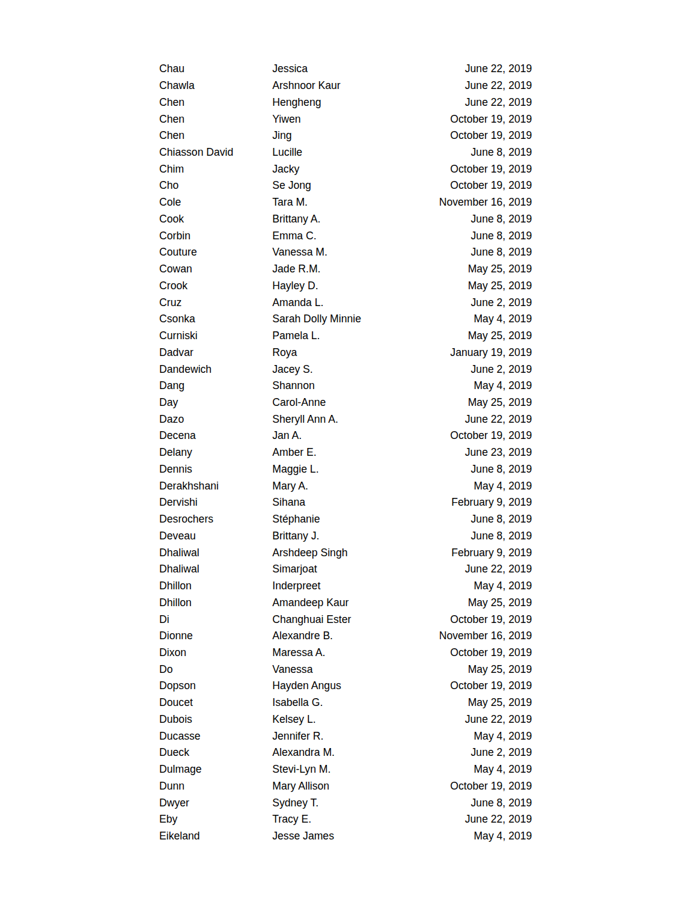| Chau | Jessica | June 22, 2019 |
| Chawla | Arshnoor Kaur | June 22, 2019 |
| Chen | Hengheng | June 22, 2019 |
| Chen | Yiwen | October 19, 2019 |
| Chen | Jing | October 19, 2019 |
| Chiasson David | Lucille | June 8, 2019 |
| Chim | Jacky | October 19, 2019 |
| Cho | Se Jong | October 19, 2019 |
| Cole | Tara M. | November 16, 2019 |
| Cook | Brittany A. | June 8, 2019 |
| Corbin | Emma C. | June 8, 2019 |
| Couture | Vanessa M. | June 8, 2019 |
| Cowan | Jade R.M. | May 25, 2019 |
| Crook | Hayley D. | May 25, 2019 |
| Cruz | Amanda L. | June 2, 2019 |
| Csonka | Sarah Dolly Minnie | May 4, 2019 |
| Curniski | Pamela L. | May 25, 2019 |
| Dadvar | Roya | January 19, 2019 |
| Dandewich | Jacey S. | June 2, 2019 |
| Dang | Shannon | May 4, 2019 |
| Day | Carol-Anne | May 25, 2019 |
| Dazo | Sheryll Ann A. | June 22, 2019 |
| Decena | Jan A. | October 19, 2019 |
| Delany | Amber E. | June 23, 2019 |
| Dennis | Maggie L. | June 8, 2019 |
| Derakhshani | Mary A. | May 4, 2019 |
| Dervishi | Sihana | February 9, 2019 |
| Desrochers | Stéphanie | June 8, 2019 |
| Deveau | Brittany J. | June 8, 2019 |
| Dhaliwal | Arshdeep Singh | February 9, 2019 |
| Dhaliwal | Simarjoat | June 22, 2019 |
| Dhillon | Inderpreet | May 4, 2019 |
| Dhillon | Amandeep Kaur | May 25, 2019 |
| Di | Changhuai Ester | October 19, 2019 |
| Dionne | Alexandre B. | November 16, 2019 |
| Dixon | Maressa A. | October 19, 2019 |
| Do | Vanessa | May 25, 2019 |
| Dopson | Hayden Angus | October 19, 2019 |
| Doucet | Isabella G. | May 25, 2019 |
| Dubois | Kelsey L. | June 22, 2019 |
| Ducasse | Jennifer R. | May 4, 2019 |
| Dueck | Alexandra M. | June 2, 2019 |
| Dulmage | Stevi-Lyn M. | May 4, 2019 |
| Dunn | Mary Allison | October 19, 2019 |
| Dwyer | Sydney T. | June 8, 2019 |
| Eby | Tracy E. | June 22, 2019 |
| Eikeland | Jesse James | May 4, 2019 |